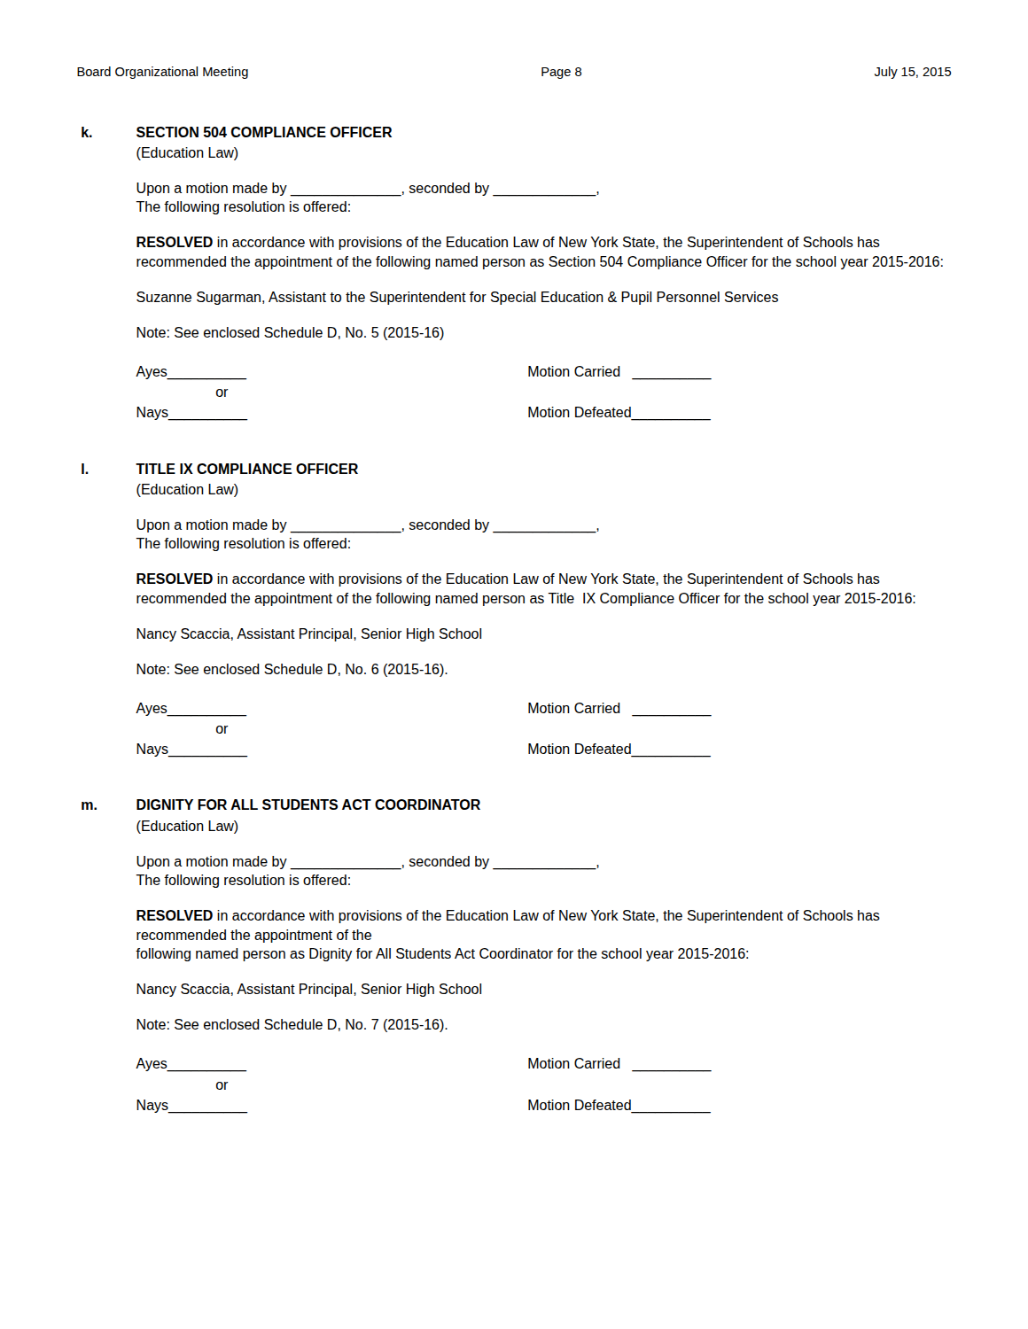Board Organizational Meeting
Page 8
July 15, 2015
k. SECTION 504 COMPLIANCE OFFICER
(Education Law)
Upon a motion made by ______________, seconded by _____________,
The following resolution is offered:
RESOLVED in accordance with provisions of the Education Law of New York State, the Superintendent of Schools has recommended the appointment of the following named person as Section 504 Compliance Officer for the school year 2015-2016:
Suzanne Sugarman, Assistant to the Superintendent for Special Education & Pupil Personnel Services
Note: See enclosed Schedule D, No. 5 (2015-16)
Ayes__________
Motion Carried __________
or
Nays__________
Motion Defeated__________
l. TITLE IX COMPLIANCE OFFICER
(Education Law)
Upon a motion made by ______________, seconded by _____________,
The following resolution is offered:
RESOLVED in accordance with provisions of the Education Law of New York State, the Superintendent of Schools has recommended the appointment of the following named person as Title IX Compliance Officer for the school year 2015-2016:
Nancy Scaccia, Assistant Principal, Senior High School
Note: See enclosed Schedule D, No. 6 (2015-16).
Ayes__________
Motion Carried __________
or
Nays__________
Motion Defeated__________
m. DIGNITY FOR ALL STUDENTS ACT COORDINATOR
(Education Law)
Upon a motion made by ______________, seconded by _____________,
The following resolution is offered:
RESOLVED in accordance with provisions of the Education Law of New York State, the Superintendent of Schools has recommended the appointment of the
following named person as Dignity for All Students Act Coordinator for the school year 2015-2016:
Nancy Scaccia, Assistant Principal, Senior High School
Note: See enclosed Schedule D, No. 7 (2015-16).
Ayes__________
Motion Carried __________
or
Nays__________
Motion Defeated__________